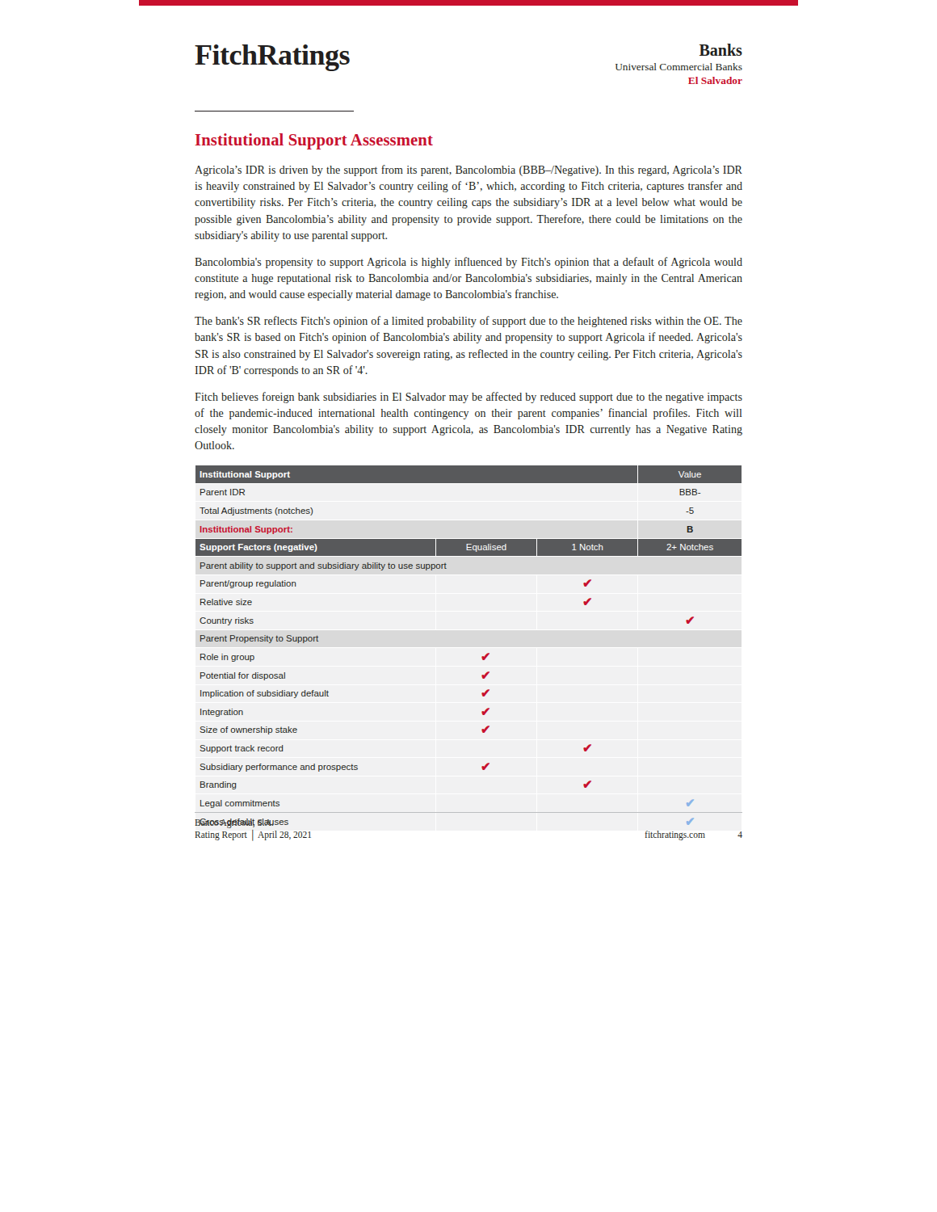FitchRatings
Banks
Universal Commercial Banks
El Salvador
Institutional Support Assessment
Agricola’s IDR is driven by the support from its parent, Bancolombia (BBB–/Negative). In this regard, Agricola’s IDR is heavily constrained by El Salvador’s country ceiling of ‘B’, which, according to Fitch criteria, captures transfer and convertibility risks. Per Fitch’s criteria, the country ceiling caps the subsidiary’s IDR at a level below what would be possible given Bancolombia’s ability and propensity to provide support. Therefore, there could be limitations on the subsidiary's ability to use parental support.
Bancolombia's propensity to support Agricola is highly influenced by Fitch's opinion that a default of Agricola would constitute a huge reputational risk to Bancolombia and/or Bancolombia's subsidiaries, mainly in the Central American region, and would cause especially material damage to Bancolombia's franchise.
The bank's SR reflects Fitch's opinion of a limited probability of support due to the heightened risks within the OE. The bank's SR is based on Fitch's opinion of Bancolombia's ability and propensity to support Agricola if needed. Agricola's SR is also constrained by El Salvador's sovereign rating, as reflected in the country ceiling. Per Fitch criteria, Agricola's IDR of 'B' corresponds to an SR of '4'.
Fitch believes foreign bank subsidiaries in El Salvador may be affected by reduced support due to the negative impacts of the pandemic-induced international health contingency on their parent companies’ financial profiles. Fitch will closely monitor Bancolombia's ability to support Agricola, as Bancolombia's IDR currently has a Negative Rating Outlook.
| Institutional Support | Value |
| Parent IDR | BBB- |
| Total Adjustments (notches) | -5 |
| Institutional Support: | B |
| Support Factors (negative) | Equalised | 1 Notch | 2+ Notches |
| Parent ability to support and subsidiary ability to use support |
| Parent/group regulation | | ✔ | |
| Relative size | | ✔ | |
| Country risks | | | ✔ |
| Parent Propensity to Support |
| Role in group | ✔ | | |
| Potential for disposal | ✔ | | |
| Implication of subsidiary default | ✔ | | |
| Integration | ✔ | | |
| Size of ownership stake | ✔ | | |
| Support track record | | ✔ | |
| Subsidiary performance and prospects | ✔ | | |
| Branding | | ✔ | |
| Legal commitments | | | ✔ |
| Cross-default clauses | | | ✔ |
Banco Agricola, S.A.
Rating Report │ April 28, 2021
fitchratings.com 4